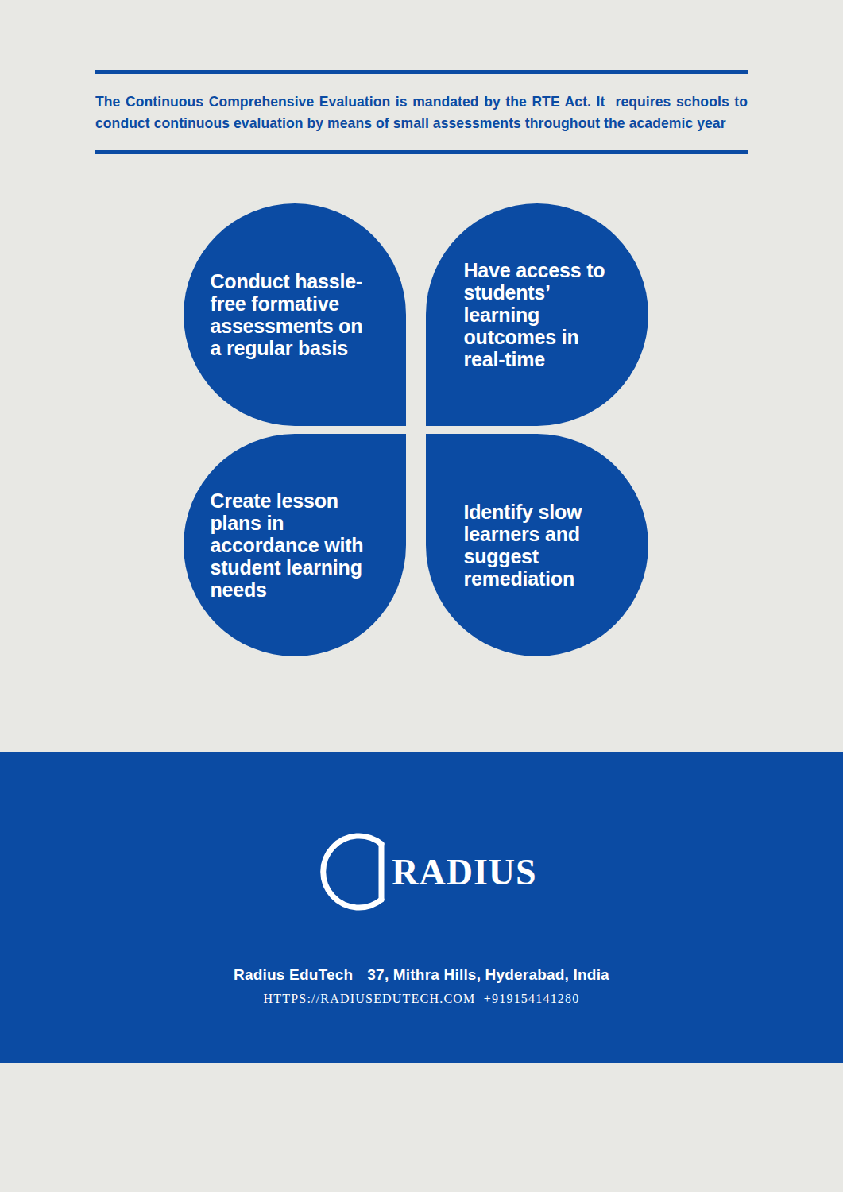The Continuous Comprehensive Evaluation is mandated by the RTE Act. It requires schools to conduct continuous evaluation by means of small assessments throughout the academic year
Conduct hassle-free formative assessments on a regular basis
Have access to students’ learning outcomes in real-time
Create lesson plans in accordance with student learning needs
Identify slow learners and suggest remediation
RADIUS
Radius EduTech37, Mithra Hills, Hyderabad, India
HTTPS://RADIUSEDUTECH.COM +919154141280